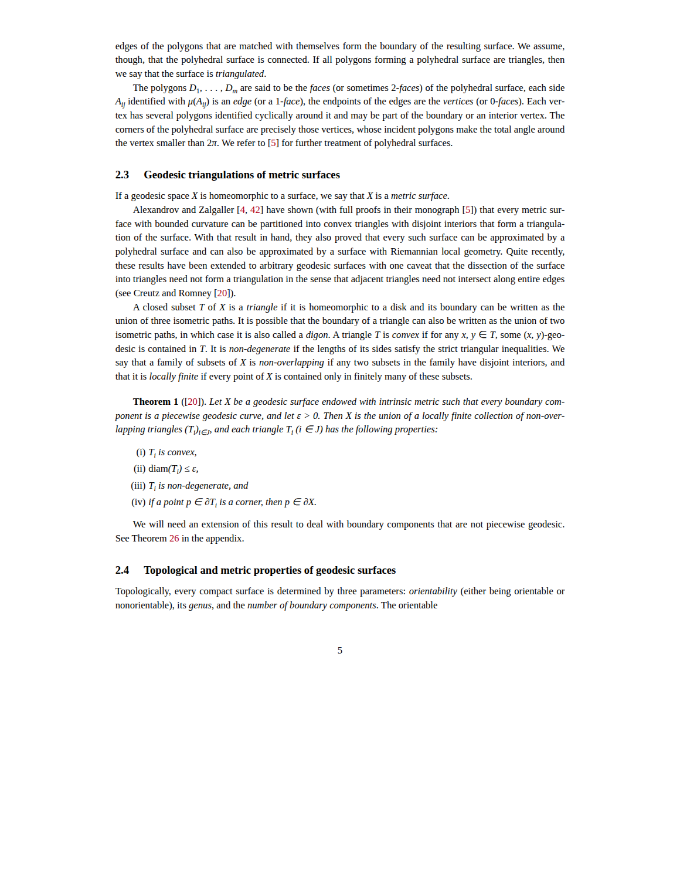edges of the polygons that are matched with themselves form the boundary of the resulting surface. We assume, though, that the polyhedral surface is connected. If all polygons forming a polyhedral surface are triangles, then we say that the surface is triangulated.
The polygons D1, . . . , Dm are said to be the faces (or sometimes 2-faces) of the polyhedral surface, each side Aij identified with μ(Aij) is an edge (or a 1-face), the endpoints of the edges are the vertices (or 0-faces). Each vertex has several polygons identified cyclically around it and may be part of the boundary or an interior vertex. The corners of the polyhedral surface are precisely those vertices, whose incident polygons make the total angle around the vertex smaller than 2π. We refer to [5] for further treatment of polyhedral surfaces.
2.3 Geodesic triangulations of metric surfaces
If a geodesic space X is homeomorphic to a surface, we say that X is a metric surface.
Alexandrov and Zalgaller [4, 42] have shown (with full proofs in their monograph [5]) that every metric surface with bounded curvature can be partitioned into convex triangles with disjoint interiors that form a triangulation of the surface. With that result in hand, they also proved that every such surface can be approximated by a polyhedral surface and can also be approximated by a surface with Riemannian local geometry. Quite recently, these results have been extended to arbitrary geodesic surfaces with one caveat that the dissection of the surface into triangles need not form a triangulation in the sense that adjacent triangles need not intersect along entire edges (see Creutz and Romney [20]).
A closed subset T of X is a triangle if it is homeomorphic to a disk and its boundary can be written as the union of three isometric paths. It is possible that the boundary of a triangle can also be written as the union of two isometric paths, in which case it is also called a digon. A triangle T is convex if for any x, y ∈ T, some (x, y)-geodesic is contained in T. It is non-degenerate if the lengths of its sides satisfy the strict triangular inequalities. We say that a family of subsets of X is non-overlapping if any two subsets in the family have disjoint interiors, and that it is locally finite if every point of X is contained only in finitely many of these subsets.
Theorem 1 ([20]). Let X be a geodesic surface endowed with intrinsic metric such that every boundary component is a piecewise geodesic curve, and let ε > 0. Then X is the union of a locally finite collection of non-overlapping triangles (Ti)i∈J, and each triangle Ti (i ∈ J) has the following properties:
(i) Ti is convex,
(ii) diam(Ti) ≤ ε,
(iii) Ti is non-degenerate, and
(iv) if a point p ∈ ∂Ti is a corner, then p ∈ ∂X.
We will need an extension of this result to deal with boundary components that are not piecewise geodesic. See Theorem 26 in the appendix.
2.4 Topological and metric properties of geodesic surfaces
Topologically, every compact surface is determined by three parameters: orientability (either being orientable or nonorientable), its genus, and the number of boundary components. The orientable
5